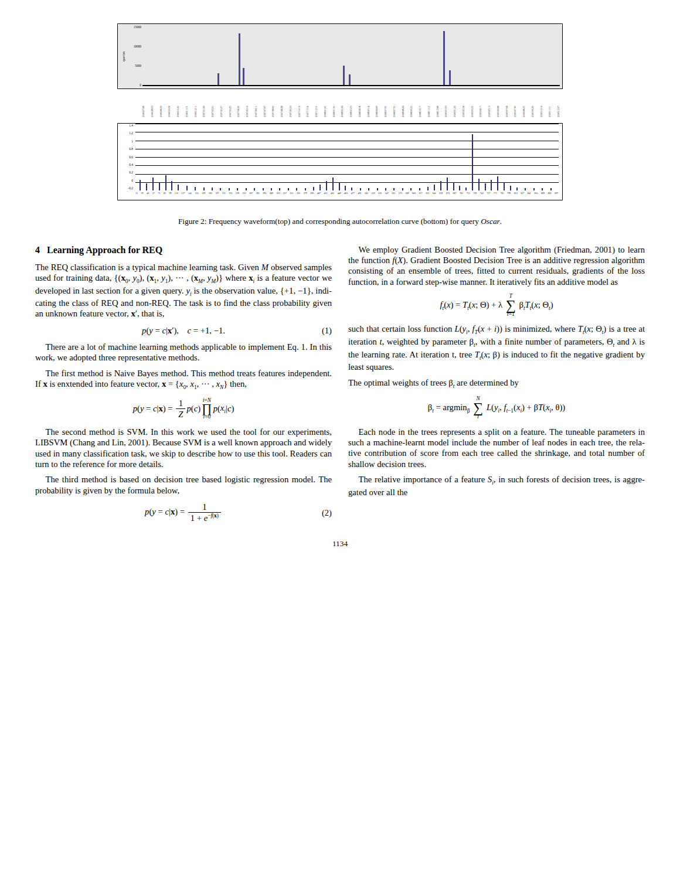queries
15000 10000 5000 0
20060708200628032006082920065924200610202006111520061211200701062007020120070227200703252007042020070516200706112007070720070802200708282007092320071019200711142007121020080105200801312008022620080323200804182008051420080609200807052008073120080826200809212008101720081112200812082009010320090129200902242009032220090417200905132009060820090704200907302009082520090920200910162009111120091207
1.4 1.2 1 0.8 0.6 0.4 0.2 0 -0.2
15294357718599113127141155169183197211225239253267281295309323337351365379393407421435449463477491505519533547561575589603617631645659673687701715729743757771785799813827841855869883897
Figure 2: Frequency waveform(top) and corresponding autocorrelation curve (bottom) for query Oscar.
4 Learning Approach for REQ
The REQ classification is a typical machine learning task. Given M observed samples used for training data, {(x0, y0), (x1, y1), ··· , (xM, yM)} where xi is a feature vector we developed in last section for a given query. yi is the observation value, {+1, −1}, indicating the class of REQ and non-REQ. The task is to find the class probability given an unknown feature vector, x′, that is,
p(y = c|x′), c = +1, −1. (1)
There are a lot of machine learning methods applicable to implement Eq. 1. In this work, we adopted three representative methods.
The first method is Naive Bayes method. This method treats features independent. If x is enxtended into feature vector, x = {x0, x1, ··· , xN} then,
p(y = c|x) = 1 Z p(c)i=N∏i=0 p(xi|c)
The second method is SVM. In this work we used the tool for our experiments, LIBSVM (Chang and Lin, 2001). Because SVM is a well known approach and widely used in many classification task, we skip to describe how to use this tool. Readers can turn to the reference for more details.
The third method is based on decision tree based logistic regression model. The probability is given by the formula below,
p(y = c|x) = 11 + e−f(x) (2)
We employ Gradient Boosted Decision Tree algorithm (Friedman, 2001) to learn the function f(X). Gradient Boosted Decision Tree is an additive regression algorithm consisting of an ensemble of trees, fitted to current residuals, gradients of the loss function, in a forward step-wise manner. It iteratively fits an additive model as
ft(x) = Tt(x; Θ) + λ T∑t=1 βtTt(x; Θt)
such that certain loss function L(yi, fT(x + i)) is minimized, where Tt(x; Θt) is a tree at iteration t, weighted by parameter βt, with a finite number of parameters, Θt and λ is the learning rate. At iteration t, tree Tt(x; β) is induced to fit the negative gradient by least squares.
The optimal weights of trees βt are determined by
βt = argminβ N∑i L(yi, ft−1(xi) + βT(xi, θ))
Each node in the trees represents a split on a feature. The tuneable parameters in such a machine-learnt model include the number of leaf nodes in each tree, the relative contribution of score from each tree called the shrinkage, and total number of shallow decision trees.
The relative importance of a feature Si, in such forests of decision trees, is aggregated over all the
1134